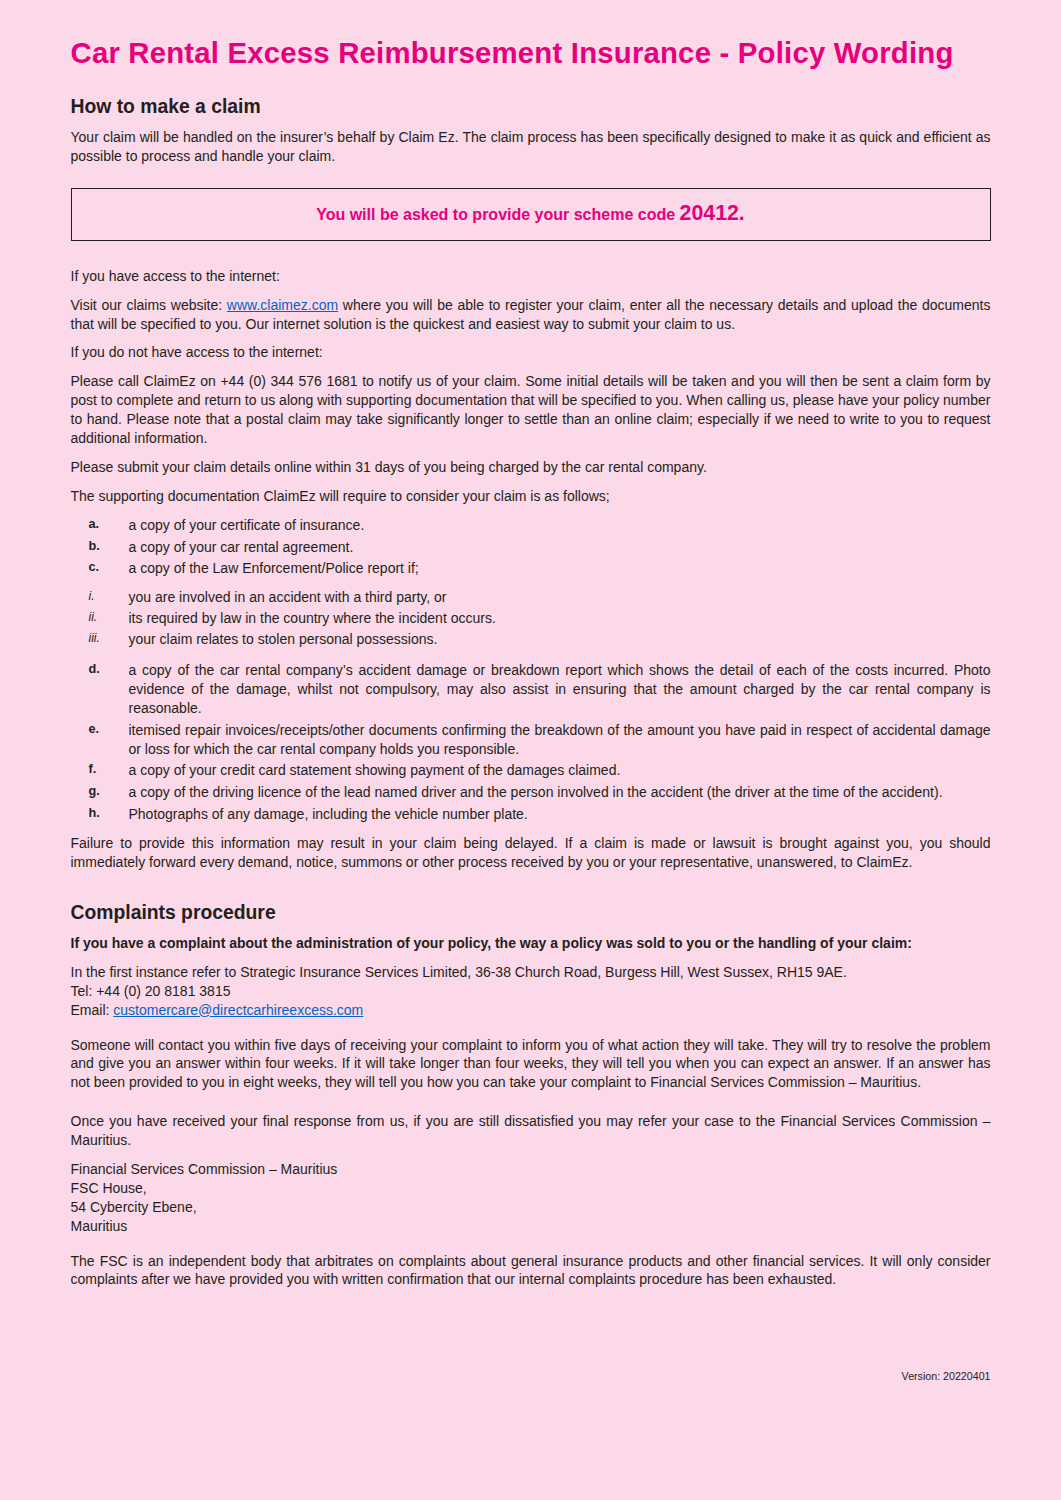Car Rental Excess Reimbursement Insurance - Policy Wording
How to make a claim
Your claim will be handled on the insurer’s behalf by Claim Ez. The claim process has been specifically designed to make it as quick and efficient as possible to process and handle your claim.
You will be asked to provide your scheme code 20412.
If you have access to the internet:
Visit our claims website: www.claimez.com where you will be able to register your claim, enter all the necessary details and upload the documents that will be specified to you. Our internet solution is the quickest and easiest way to submit your claim to us.
If you do not have access to the internet:
Please call ClaimEz on +44 (0) 344 576 1681 to notify us of your claim. Some initial details will be taken and you will then be sent a claim form by post to complete and return to us along with supporting documentation that will be specified to you. When calling us, please have your policy number to hand. Please note that a postal claim may take significantly longer to settle than an online claim; especially if we need to write to you to request additional information.
Please submit your claim details online within 31 days of you being charged by the car rental company.
The supporting documentation ClaimEz will require to consider your claim is as follows;
a. a copy of your certificate of insurance.
b. a copy of your car rental agreement.
c. a copy of the Law Enforcement/Police report if;
i. you are involved in an accident with a third party, or
ii. its required by law in the country where the incident occurs.
iii. your claim relates to stolen personal possessions.
d. a copy of the car rental company’s accident damage or breakdown report which shows the detail of each of the costs incurred. Photo evidence of the damage, whilst not compulsory, may also assist in ensuring that the amount charged by the car rental company is reasonable.
e. itemised repair invoices/receipts/other documents confirming the breakdown of the amount you have paid in respect of accidental damage or loss for which the car rental company holds you responsible.
f. a copy of your credit card statement showing payment of the damages claimed.
g. a copy of the driving licence of the lead named driver and the person involved in the accident (the driver at the time of the accident).
h. Photographs of any damage, including the vehicle number plate.
Failure to provide this information may result in your claim being delayed. If a claim is made or lawsuit is brought against you, you should immediately forward every demand, notice, summons or other process received by you or your representative, unanswered, to ClaimEz.
Complaints procedure
If you have a complaint about the administration of your policy, the way a policy was sold to you or the handling of your claim:
In the first instance refer to Strategic Insurance Services Limited, 36-38 Church Road, Burgess Hill, West Sussex, RH15 9AE.
Tel: +44 (0) 20 8181 3815
Email: customercare@directcarhireexcess.com
Someone will contact you within five days of receiving your complaint to inform you of what action they will take. They will try to resolve the problem and give you an answer within four weeks. If it will take longer than four weeks, they will tell you when you can expect an answer. If an answer has not been provided to you in eight weeks, they will tell you how you can take your complaint to Financial Services Commission – Mauritius.
Once you have received your final response from us, if you are still dissatisfied you may refer your case to the Financial Services Commission – Mauritius.
Financial Services Commission – Mauritius
FSC House,
54 Cybercity Ebene,
Mauritius
The FSC is an independent body that arbitrates on complaints about general insurance products and other financial services. It will only consider complaints after we have provided you with written confirmation that our internal complaints procedure has been exhausted.
Version: 20220401